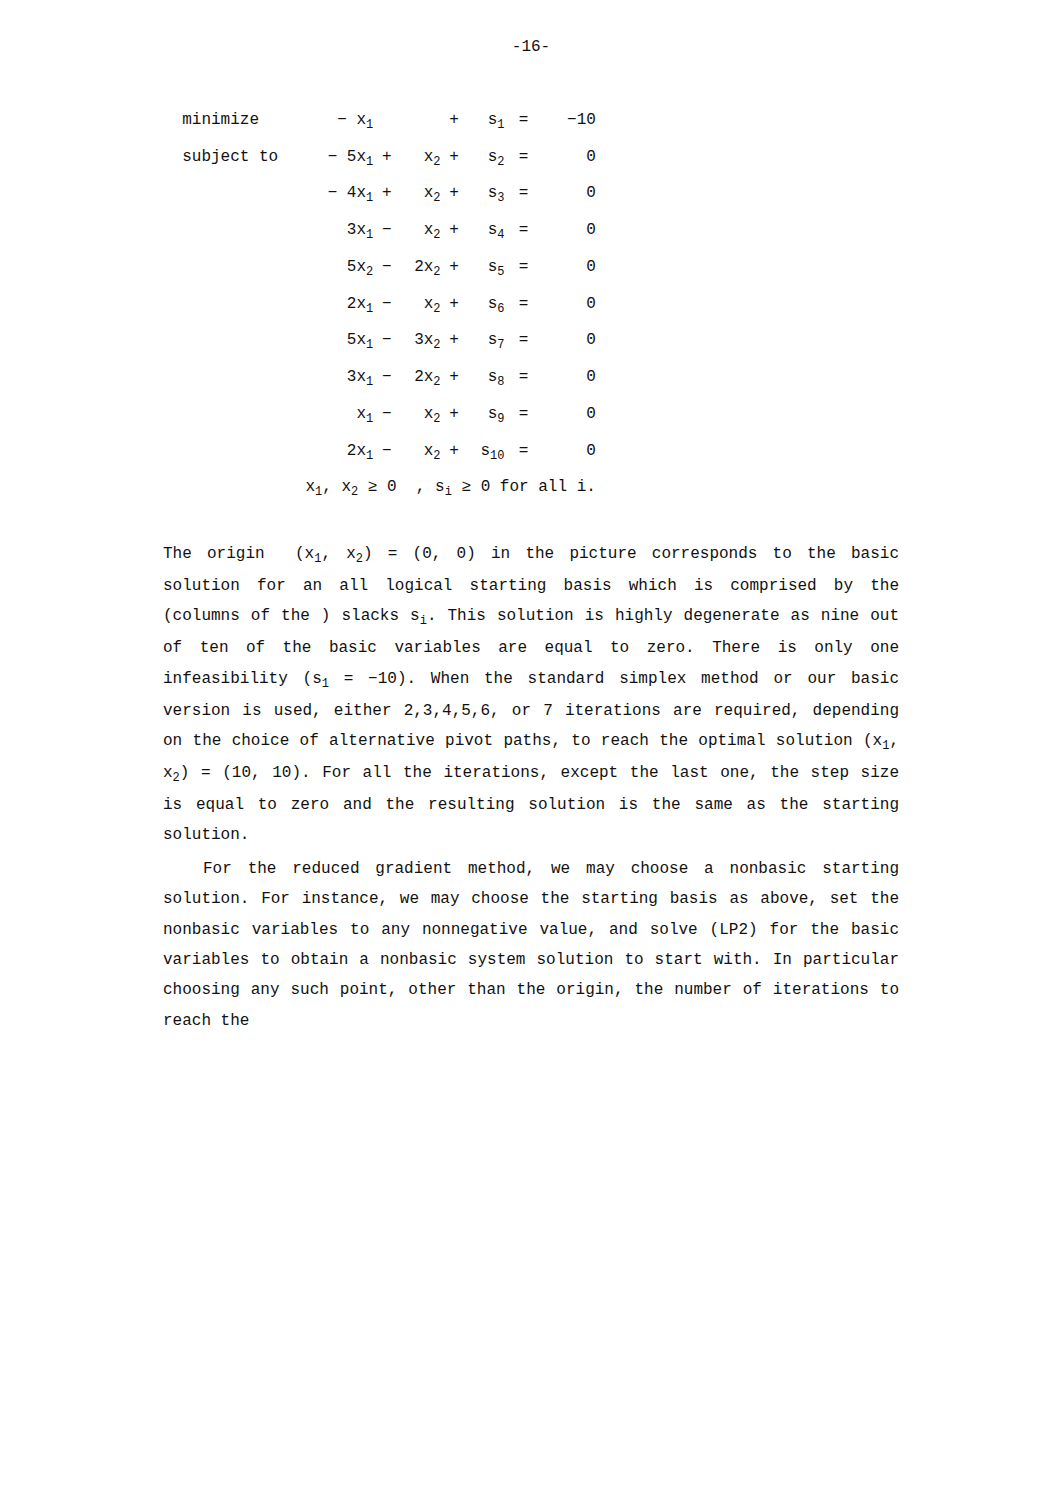-16-
| minimize | − x 1 | | | + | s 1 | = | −10 |
| subject to | − 5x 1 | + | x 2 | + | s 2 | = | 0 |
| | − 4x 1 | + | x 2 | + | s 3 | = | 0 |
| | 3x 1 | − | x 2 | + | s 4 | = | 0 |
| | 5x 2 | − | 2x 2 | + | s 5 | = | 0 |
| | 2x 1 | − | x 2 | + | s 6 | = | 0 |
| | 5x 1 | − | 3x 2 | + | s 7 | = | 0 |
| | 3x 1 | − | 2x 2 | + | s 8 | = | 0 |
| | x 1 | − | x 2 | + | s 9 | = | 0 |
| | 2x 1 | − | x 2 | + | s 10 | = | 0 |
| | x 1 , x 2 ≥ 0 , s i ≥ 0 for all i. |
The origin (x1, x2) = (0, 0) in the picture corresponds to the basic solution for an all logical starting basis which is comprised by the (columns of the ) slacks si. This solution is highly degenerate as nine out of ten of the basic variables are equal to zero. There is only one infeasibility (s1 = −10). When the standard simplex method or our basic version is used, either 2,3,4,5,6, or 7 iterations are required, depending on the choice of alternative pivot paths, to reach the optimal solution (x1, x2) = (10, 10). For all the iterations, except the last one, the step size is equal to zero and the resulting solution is the same as the starting solution.
For the reduced gradient method, we may choose a nonbasic starting solution. For instance, we may choose the starting basis as above, set the nonbasic variables to any nonnegative value, and solve (LP2) for the basic variables to obtain a nonbasic system solution to start with. In particular choosing any such point, other than the origin, the number of iterations to reach the